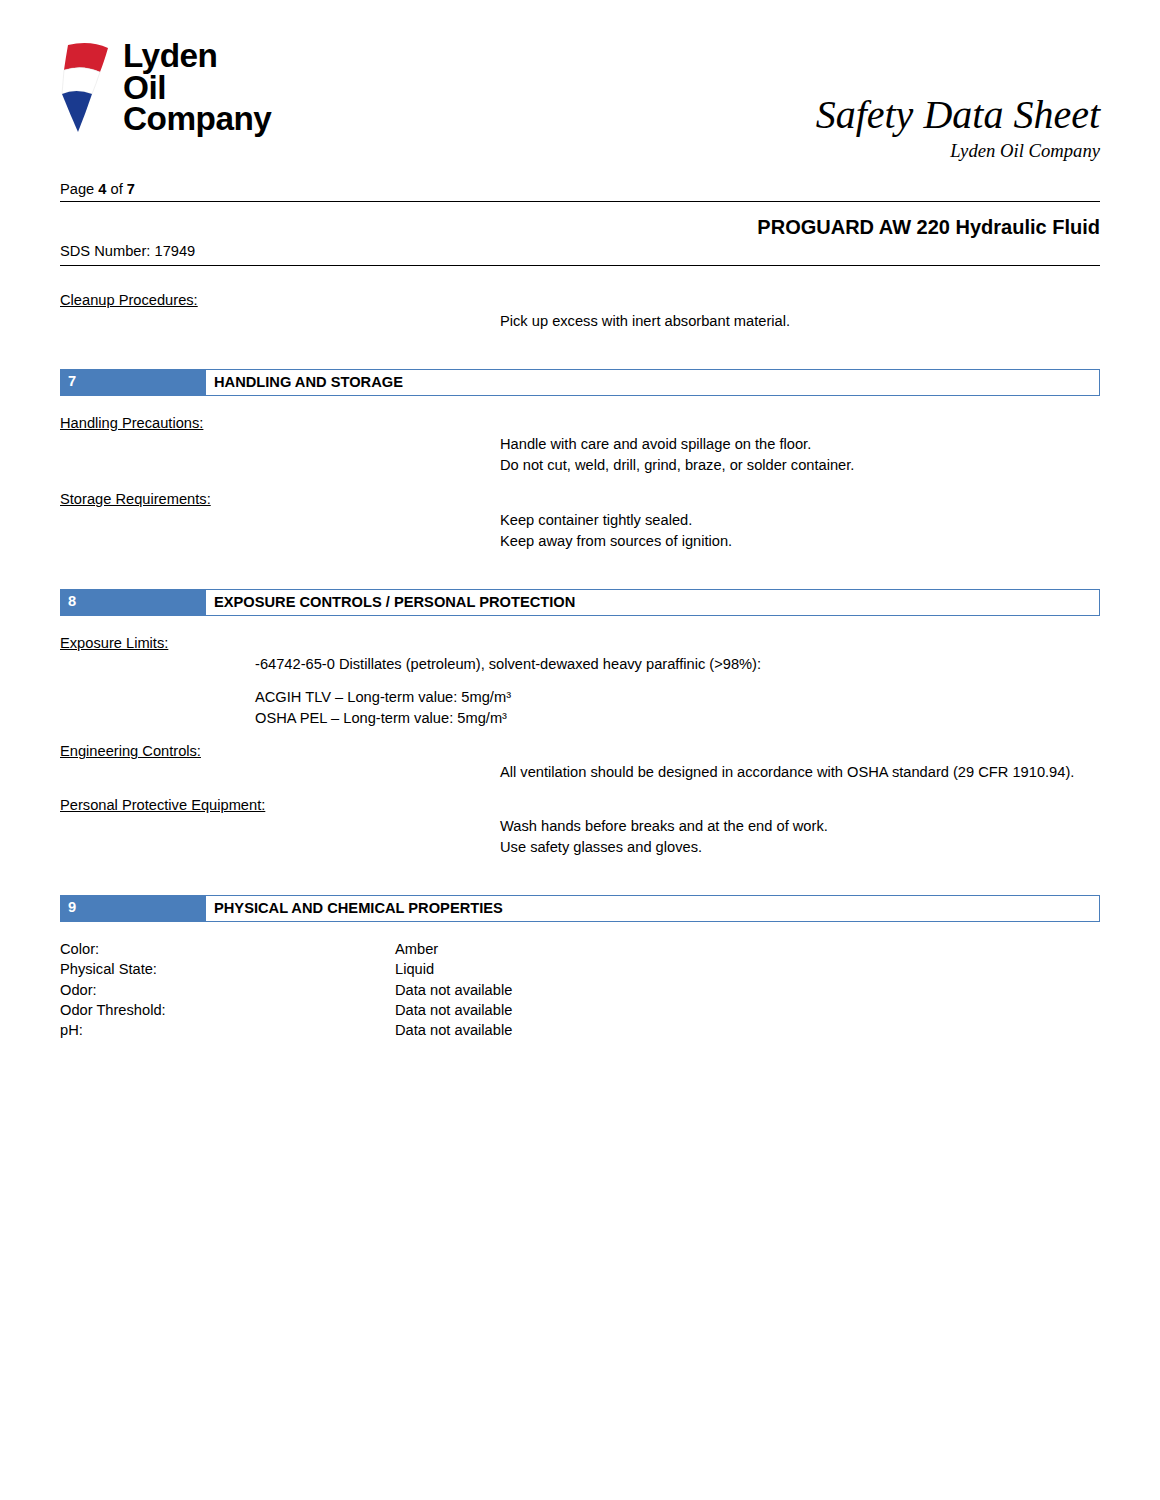Lyden
Oil
Company
Safety Data Sheet
Lyden Oil Company
Page 4 of 7
PROGUARD AW 220 Hydraulic Fluid
SDS Number: 17949
Cleanup Procedures:
Pick up excess with inert absorbant material.
7
HANDLING AND STORAGE
Handling Precautions:
Handle with care and avoid spillage on the floor.
Do not cut, weld, drill, grind, braze, or solder container.
Storage Requirements:
Keep container tightly sealed.
Keep away from sources of ignition.
8
EXPOSURE CONTROLS / PERSONAL PROTECTION
Exposure Limits:
-64742-65-0 Distillates (petroleum), solvent-dewaxed heavy paraffinic (>98%):
ACGIH TLV – Long-term value: 5mg/m³
OSHA PEL – Long-term value: 5mg/m³
Engineering Controls:
All ventilation should be designed in accordance with OSHA standard (29 CFR 1910.94).
Personal Protective Equipment:
Wash hands before breaks and at the end of work.
Use safety glasses and gloves.
9
PHYSICAL AND CHEMICAL PROPERTIES
Color:
Amber
Physical State:
Liquid
Odor:
Data not available
Odor Threshold:
Data not available
pH:
Data not available